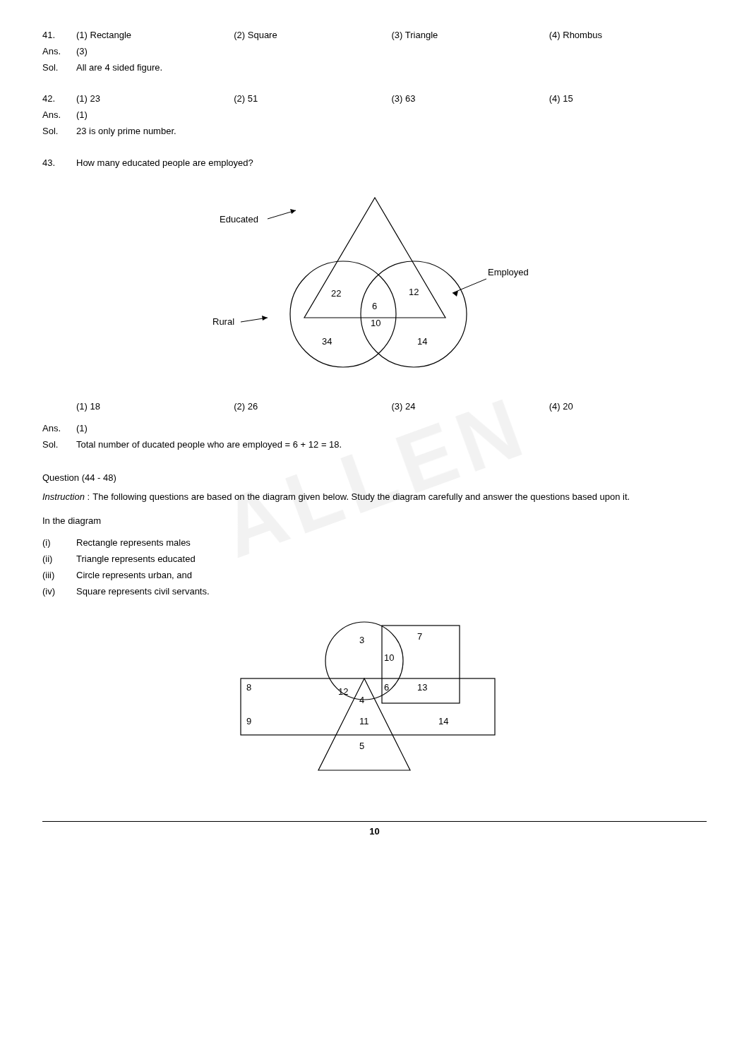ALLEN
41.
(1) Rectangle (2) Square (3) Triangle (4) Rhombus
Ans.
(3)
Sol.
All are 4 sided figure.
42.
(1) 23 (2) 51 (3) 63 (4) 15
Ans.
(1)
Sol.
23 is only prime number.
43.
How many educated people are employed?
Educated Employed Rural 22 12 6 10 34 14
(1) 18 (2) 26 (3) 24 (4) 20
Ans.
(1)
Sol.
Total number of ducated people who are employed = 6 + 12 = 18.
Question (44 - 48)
Instruction :
The following questions are based on the diagram given below. Study the diagram carefully and answer the questions based upon it.
In the diagram
(i)
Rectangle represents males
(ii)
Triangle represents educated
(iii)
Circle represents urban, and
(iv)
Square represents civil servants.
3 7 10 8 12 6 13 4 9 11 14 5
10